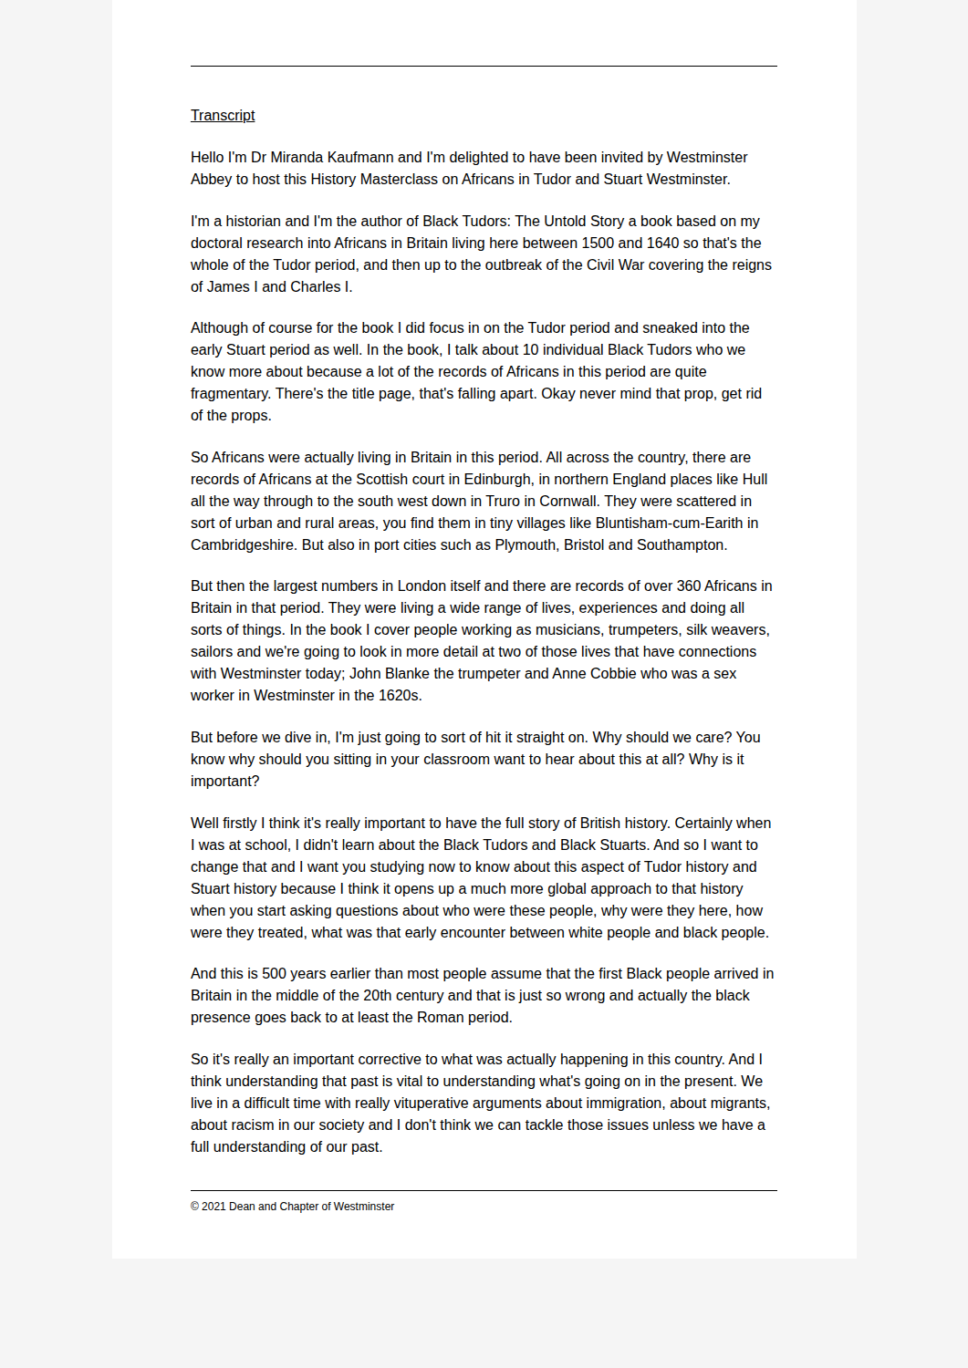Transcript
Hello I'm Dr Miranda Kaufmann and I'm delighted to have been invited by Westminster Abbey to host this History Masterclass on Africans in Tudor and Stuart Westminster.
I'm a historian and I'm the author of Black Tudors: The Untold Story a book based on my doctoral research into Africans in Britain living here between 1500 and 1640 so that's the whole of the Tudor period, and then up to the outbreak of the Civil War covering the reigns of James I and Charles I.
Although of course for the book I did focus in on the Tudor period and sneaked into the early Stuart period as well. In the book, I talk about 10 individual Black Tudors who we know more about because a lot of the records of Africans in this period are quite fragmentary. There's the title page, that's falling apart. Okay never mind that prop, get rid of the props.
So Africans were actually living in Britain in this period. All across the country, there are records of Africans at the Scottish court in Edinburgh, in northern England places like Hull all the way through to the south west down in Truro in Cornwall. They were scattered in sort of urban and rural areas, you find them in tiny villages like Bluntisham-cum-Earith in Cambridgeshire. But also in port cities such as Plymouth, Bristol and Southampton.
But then the largest numbers in London itself and there are records of over 360 Africans in Britain in that period. They were living a wide range of lives, experiences and doing all sorts of things. In the book I cover people working as musicians, trumpeters, silk weavers, sailors and we're going to look in more detail at two of those lives that have connections with Westminster today; John Blanke the trumpeter and Anne Cobbie who was a sex worker in Westminster in the 1620s.
But before we dive in, I'm just going to sort of hit it straight on. Why should we care? You know why should you sitting in your classroom want to hear about this at all? Why is it important?
Well firstly I think it's really important to have the full story of British history. Certainly when I was at school, I didn't learn about the Black Tudors and Black Stuarts. And so I want to change that and I want you studying now to know about this aspect of Tudor history and Stuart history because I think it opens up a much more global approach to that history when you start asking questions about who were these people, why were they here, how were they treated, what was that early encounter between white people and black people.
And this is 500 years earlier than most people assume that the first Black people arrived in Britain in the middle of the 20th century and that is just so wrong and actually the black presence goes back to at least the Roman period.
So it's really an important corrective to what was actually happening in this country. And I think understanding that past is vital to understanding what's going on in the present. We live in a difficult time with really vituperative arguments about immigration, about migrants, about racism in our society and I don't think we can tackle those issues unless we have a full understanding of our past.
© 2021 Dean and Chapter of Westminster